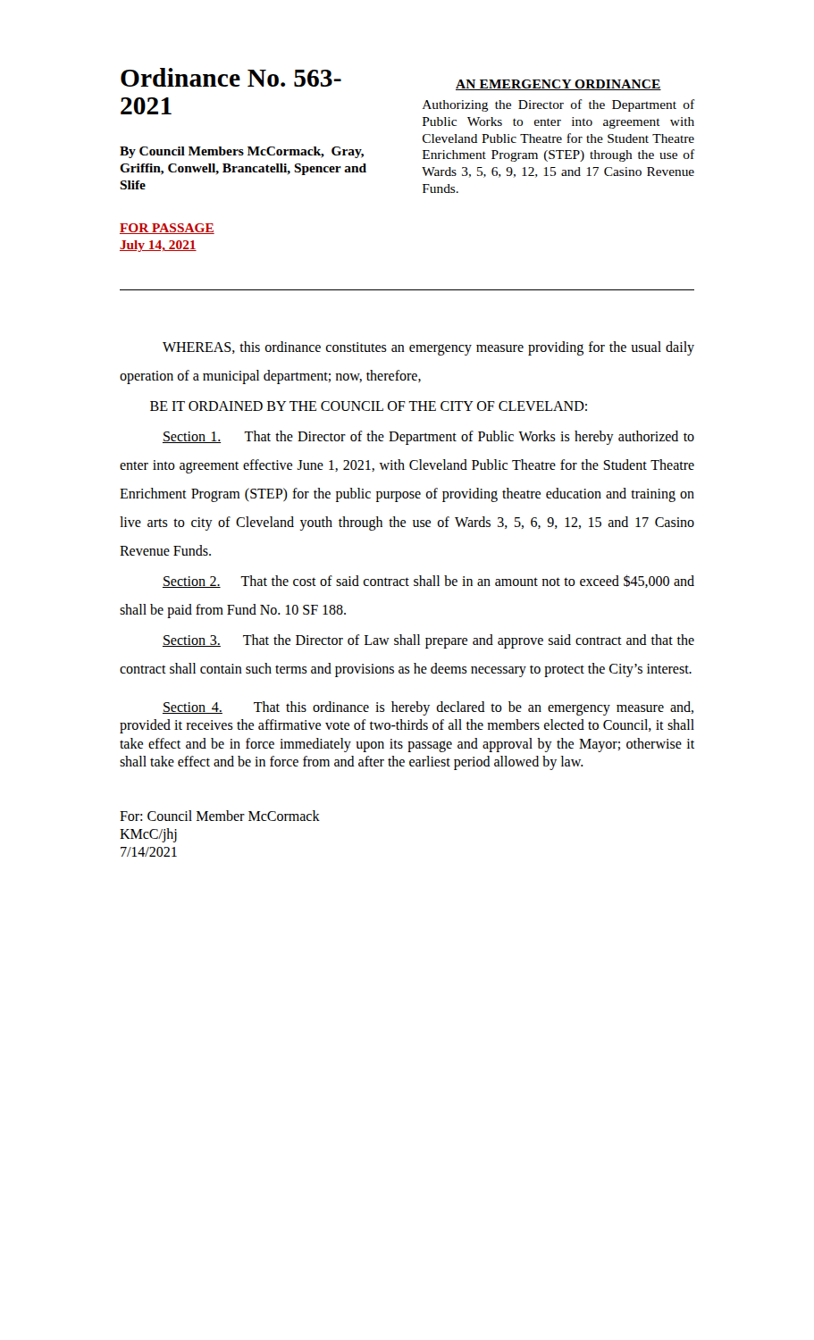Ordinance No. 563-2021
By Council Members McCormack, Gray, Griffin, Conwell, Brancatelli, Spencer and Slife
FOR PASSAGE
July 14, 2021
AN EMERGENCY ORDINANCE
Authorizing the Director of the Department of Public Works to enter into agreement with Cleveland Public Theatre for the Student Theatre Enrichment Program (STEP) through the use of Wards 3, 5, 6, 9, 12, 15 and 17 Casino Revenue Funds.
WHEREAS, this ordinance constitutes an emergency measure providing for the usual daily operation of a municipal department; now, therefore,
BE IT ORDAINED BY THE COUNCIL OF THE CITY OF CLEVELAND:
Section 1. That the Director of the Department of Public Works is hereby authorized to enter into agreement effective June 1, 2021, with Cleveland Public Theatre for the Student Theatre Enrichment Program (STEP) for the public purpose of providing theatre education and training on live arts to city of Cleveland youth through the use of Wards 3, 5, 6, 9, 12, 15 and 17 Casino Revenue Funds.
Section 2. That the cost of said contract shall be in an amount not to exceed $45,000 and shall be paid from Fund No. 10 SF 188.
Section 3. That the Director of Law shall prepare and approve said contract and that the contract shall contain such terms and provisions as he deems necessary to protect the City’s interest.
Section 4. That this ordinance is hereby declared to be an emergency measure and, provided it receives the affirmative vote of two-thirds of all the members elected to Council, it shall take effect and be in force immediately upon its passage and approval by the Mayor; otherwise it shall take effect and be in force from and after the earliest period allowed by law.
For: Council Member McCormack
KMcC/jhj
7/14/2021